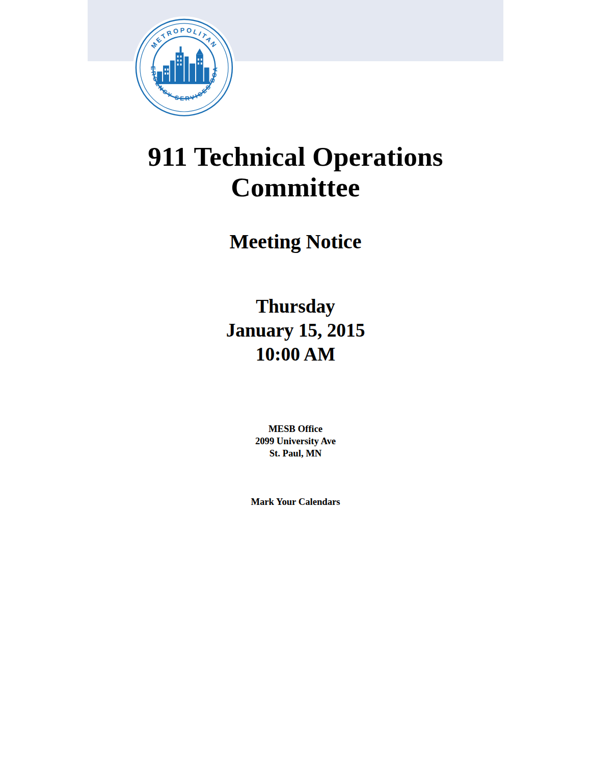Metropolitan Emergency Services Board METROPOLITAN EMERGENCY SERVICES BOARD
911 Technical Operations
Committee
Meeting Notice
Thursday
January 15, 2015
10:00 AM
MESB Office
2099 University Ave
St. Paul, MN
Mark Your Calendars